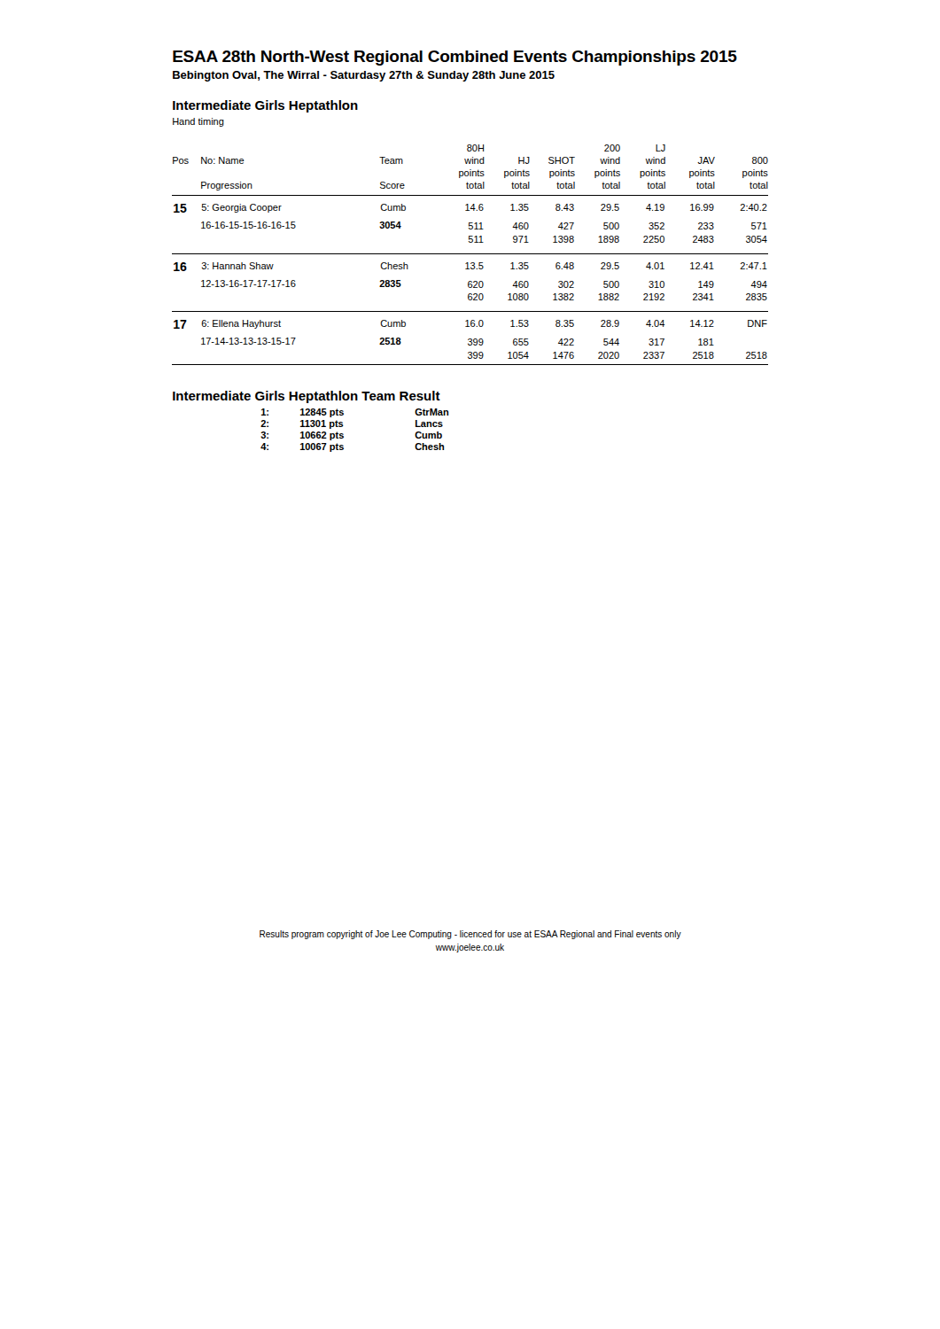ESAA 28th North-West Regional Combined Events Championships 2015
Bebington Oval, The Wirral - Saturdasy 27th & Sunday 28th June 2015
Intermediate Girls Heptathlon
Hand timing
| Pos | No: Name | Team | 80H wind | HJ | SHOT | 200 wind | LJ wind | JAV | 800 |
| --- | --- | --- | --- | --- | --- | --- | --- | --- | --- |
| | Progression | Score | points total | points total | points total | points total | points total | points total | points total |
| 15 | 5: Georgia Cooper | Cumb | 14.6 | 1.35 | 8.43 | 29.5 | 4.19 | 16.99 | 2:40.2 |
| | 16-16-15-15-16-16-15 | 3054 | 511 511 | 460 971 | 427 1398 | 500 1898 | 352 2250 | 233 2483 | 571 3054 |
| 16 | 3: Hannah Shaw | Chesh | 13.5 | 1.35 | 6.48 | 29.5 | 4.01 | 12.41 | 2:47.1 |
| | 12-13-16-17-17-17-16 | 2835 | 620 620 | 460 1080 | 302 1382 | 500 1882 | 310 2192 | 149 2341 | 494 2835 |
| 17 | 6: Ellena Hayhurst | Cumb | 16.0 | 1.53 | 8.35 | 28.9 | 4.04 | 14.12 | DNF |
| | 17-14-13-13-13-15-17 | 2518 | 399 399 | 655 1054 | 422 1476 | 544 2020 | 317 2337 | 181 2518 | 2518 |
Intermediate Girls Heptathlon Team Result
| 1: | 12845 pts | GtrMan |
| 2: | 11301 pts | Lancs |
| 3: | 10662 pts | Cumb |
| 4: | 10067 pts | Chesh |
Results program copyright of Joe Lee Computing - licenced for use at ESAA Regional and Final events only
www.joelee.co.uk